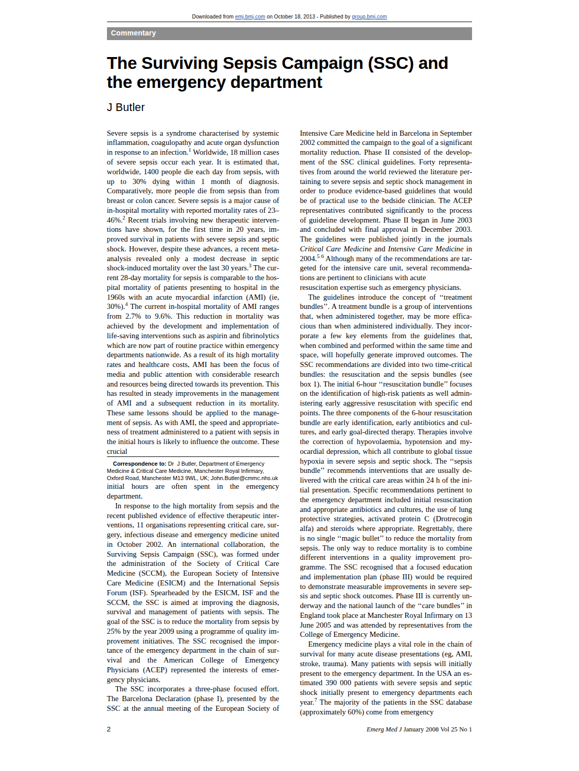Downloaded from emj.bmj.com on October 18, 2013 - Published by group.bmj.com
Commentary
The Surviving Sepsis Campaign (SSC) and the emergency department
J Butler
Severe sepsis is a syndrome characterised by systemic inflammation, coagulopathy and acute organ dysfunction in response to an infection.1 Worldwide, 18 million cases of severe sepsis occur each year. It is estimated that, worldwide, 1400 people die each day from sepsis, with up to 30% dying within 1 month of diagnosis. Comparatively, more people die from sepsis than from breast or colon cancer. Severe sepsis is a major cause of in-hospital mortality with reported mortality rates of 23–46%.2 Recent trials involving new therapeutic interventions have shown, for the first time in 20 years, improved survival in patients with severe sepsis and septic shock. However, despite these advances, a recent meta-analysis revealed only a modest decrease in septic shock-induced mortality over the last 30 years.3 The current 28-day mortality for sepsis is comparable to the hospital mortality of patients presenting to hospital in the 1960s with an acute myocardial infarction (AMI) (ie, 30%).4 The current in-hospital mortality of AMI ranges from 2.7% to 9.6%. This reduction in mortality was achieved by the development and implementation of life-saving interventions such as aspirin and fibrinolytics which are now part of routine practice within emergency departments nationwide. As a result of its high mortality rates and healthcare costs, AMI has been the focus of media and public attention with considerable research and resources being directed towards its prevention. This has resulted in steady improvements in the management of AMI and a subsequent reduction in its mortality. These same lessons should be applied to the management of sepsis. As with AMI, the speed and appropriateness of treatment administered to a patient with sepsis in the initial hours is likely to influence the outcome. These crucial
Correspondence to: Dr J Butler, Department of Emergency Medicine & Critical Care Medicine, Manchester Royal Infirmary, Oxford Road, Manchester M13 9WL, UK; John.Butler@cmmc.nhs.uk
initial hours are often spent in the emergency department.
In response to the high mortality from sepsis and the recent published evidence of effective therapeutic interventions, 11 organisations representing critical care, surgery, infectious disease and emergency medicine united in October 2002. An international collaboration, the Surviving Sepsis Campaign (SSC), was formed under the administration of the Society of Critical Care Medicine (SCCM), the European Society of Intensive Care Medicine (ESICM) and the International Sepsis Forum (ISF). Spearheaded by the ESICM, ISF and the SCCM, the SSC is aimed at improving the diagnosis, survival and management of patients with sepsis. The goal of the SSC is to reduce the mortality from sepsis by 25% by the year 2009 using a programme of quality improvement initiatives. The SSC recognised the importance of the emergency department in the chain of survival and the American College of Emergency Physicians (ACEP) represented the interests of emergency physicians.
The SSC incorporates a three-phase focused effort. The Barcelona Declaration (phase I), presented by the SSC at the annual meeting of the European Society of Intensive Care Medicine held in Barcelona in September 2002 committed the campaign to the goal of a significant mortality reduction. Phase II consisted of the development of the SSC clinical guidelines. Forty representatives from around the world reviewed the literature pertaining to severe sepsis and septic shock management in order to produce evidence-based guidelines that would be of practical use to the bedside clinician. The ACEP representatives contributed significantly to the process of guideline development. Phase II began in June 2003 and concluded with final approval in December 2003. The guidelines were published jointly in the journals Critical Care Medicine and Intensive Care Medicine in 2004.5 6 Although many of the recommendations are targeted for the intensive care unit, several recommendations are pertinent to clinicians with acute
resuscitation expertise such as emergency physicians.
The guidelines introduce the concept of ‘‘treatment bundles’’. A treatment bundle is a group of interventions that, when administered together, may be more efficacious than when administered individually. They incorporate a few key elements from the guidelines that, when combined and performed within the same time and space, will hopefully generate improved outcomes. The SSC recommendations are divided into two time-critical bundles: the resuscitation and the sepsis bundles (see box 1). The initial 6-hour ‘‘resuscitation bundle’’ focuses on the identification of high-risk patients as well administering early aggressive resuscitation with specific end points. The three components of the 6-hour resuscitation bundle are early identification, early antibiotics and cultures, and early goal-directed therapy. Therapies involve the correction of hypovolaemia, hypotension and myocardial depression, which all contribute to global tissue hypoxia in severe sepsis and septic shock. The ‘‘sepsis bundle’’ recommends interventions that are usually delivered with the critical care areas within 24 h of the initial presentation. Specific recommendations pertinent to the emergency department included initial resuscitation and appropriate antibiotics and cultures, the use of lung protective strategies, activated protein C (Drotrecogin alfa) and steroids where appropriate. Regrettably, there is no single ‘‘magic bullet’’ to reduce the mortality from sepsis. The only way to reduce mortality is to combine different interventions in a quality improvement programme. The SSC recognised that a focused education and implementation plan (phase III) would be required to demonstrate measurable improvements in severe sepsis and septic shock outcomes. Phase III is currently underway and the national launch of the ‘‘care bundles’’ in England took place at Manchester Royal Infirmary on 13 June 2005 and was attended by representatives from the College of Emergency Medicine.
Emergency medicine plays a vital role in the chain of survival for many acute disease presentations (eg, AMI, stroke, trauma). Many patients with sepsis will initially present to the emergency department. In the USA an estimated 390 000 patients with severe sepsis and septic shock initially present to emergency departments each year.7 The majority of the patients in the SSC database (approximately 60%) come from emergency
2
Emerg Med J January 2008 Vol 25 No 1